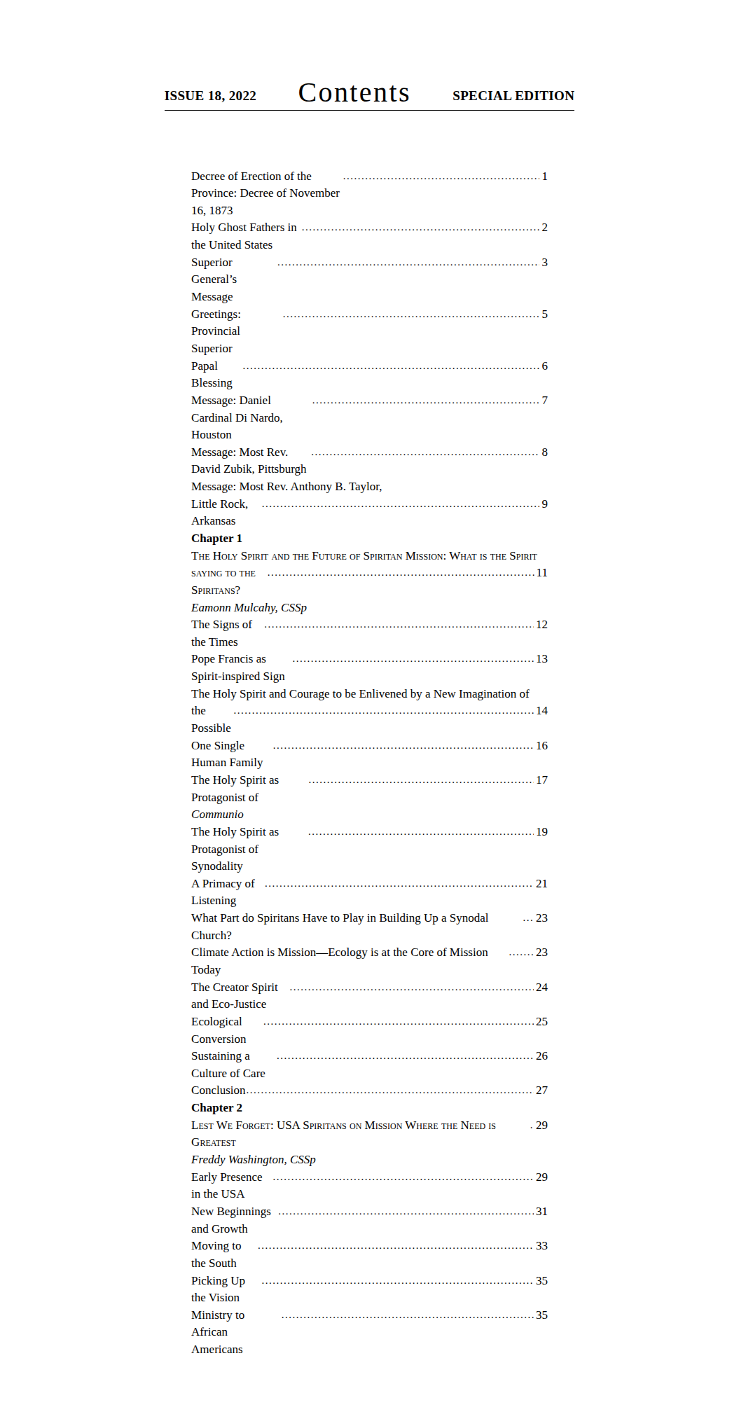Issue 18, 2022
Contents
Special Edition
Decree of Erection of the Province: Decree of November 16, 1873 ................................................................................................................ 1
Holy Ghost Fathers in the United States ................................................................................................................ 2
Superior General’s Message ................................................................................................................ 3
Greetings: Provincial Superior ................................................................................................................ 5
Papal Blessing ................................................................................................................ 6
Message: Daniel Cardinal Di Nardo, Houston ................................................................................................................ 7
Message: Most Rev. David Zubik, Pittsburgh ................................................................................................................ 8
Message: Most Rev. Anthony B. Taylor,
Little Rock, Arkansas ................................................................................................................ 9
Chapter 1
The Holy Spirit and the Future of Spiritan Mission: What is the Spirit
saying to the Spiritans? ................................................................................................................ 11
Eamonn Mulcahy, CSSp
The Signs of the Times ................................................................................................................ 12
Pope Francis as Spirit-inspired Sign ................................................................................................................ 13
The Holy Spirit and Courage to be Enlivened by a New Imagination of
the Possible ................................................................................................................ 14
One Single Human Family ................................................................................................................ 16
The Holy Spirit as Protagonist of Communio ................................................................................................................ 17
The Holy Spirit as Protagonist of Synodality ................................................................................................................ 19
A Primacy of Listening ................................................................................................................ 21
What Part do Spiritans Have to Play in Building Up a Synodal Church? ... 23
Climate Action is Mission—Ecology is at the Core of Mission Today ....... 23
The Creator Spirit and Eco-Justice ................................................................................................................ 24
Ecological Conversion ................................................................................................................ 25
Sustaining a Culture of Care ................................................................................................................ 26
Conclusion ................................................................................................................ 27
Chapter 2
Lest We Forget: USA Spiritans on Mission Where the Need is Greatest . 29
Freddy Washington, CSSp
Early Presence in the USA ................................................................................................................ 29
New Beginnings and Growth ................................................................................................................ 31
Moving to the South ................................................................................................................ 33
Picking Up the Vision ................................................................................................................ 35
Ministry to African Americans ................................................................................................................ 35